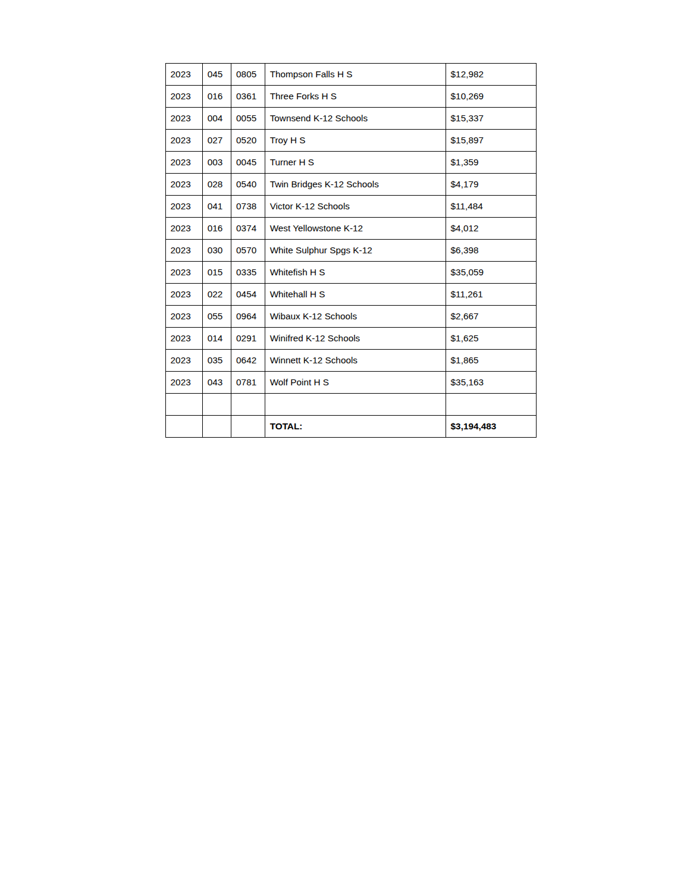| 2023 | 045 | 0805 | Thompson Falls H S | $12,982 |
| 2023 | 016 | 0361 | Three Forks H S | $10,269 |
| 2023 | 004 | 0055 | Townsend K-12 Schools | $15,337 |
| 2023 | 027 | 0520 | Troy H S | $15,897 |
| 2023 | 003 | 0045 | Turner H S | $1,359 |
| 2023 | 028 | 0540 | Twin Bridges K-12 Schools | $4,179 |
| 2023 | 041 | 0738 | Victor K-12 Schools | $11,484 |
| 2023 | 016 | 0374 | West Yellowstone K-12 | $4,012 |
| 2023 | 030 | 0570 | White Sulphur Spgs K-12 | $6,398 |
| 2023 | 015 | 0335 | Whitefish H S | $35,059 |
| 2023 | 022 | 0454 | Whitehall H S | $11,261 |
| 2023 | 055 | 0964 | Wibaux K-12 Schools | $2,667 |
| 2023 | 014 | 0291 | Winifred K-12 Schools | $1,625 |
| 2023 | 035 | 0642 | Winnett K-12 Schools | $1,865 |
| 2023 | 043 | 0781 | Wolf Point H S | $35,163 |
| | | | TOTAL: | $3,194,483 |